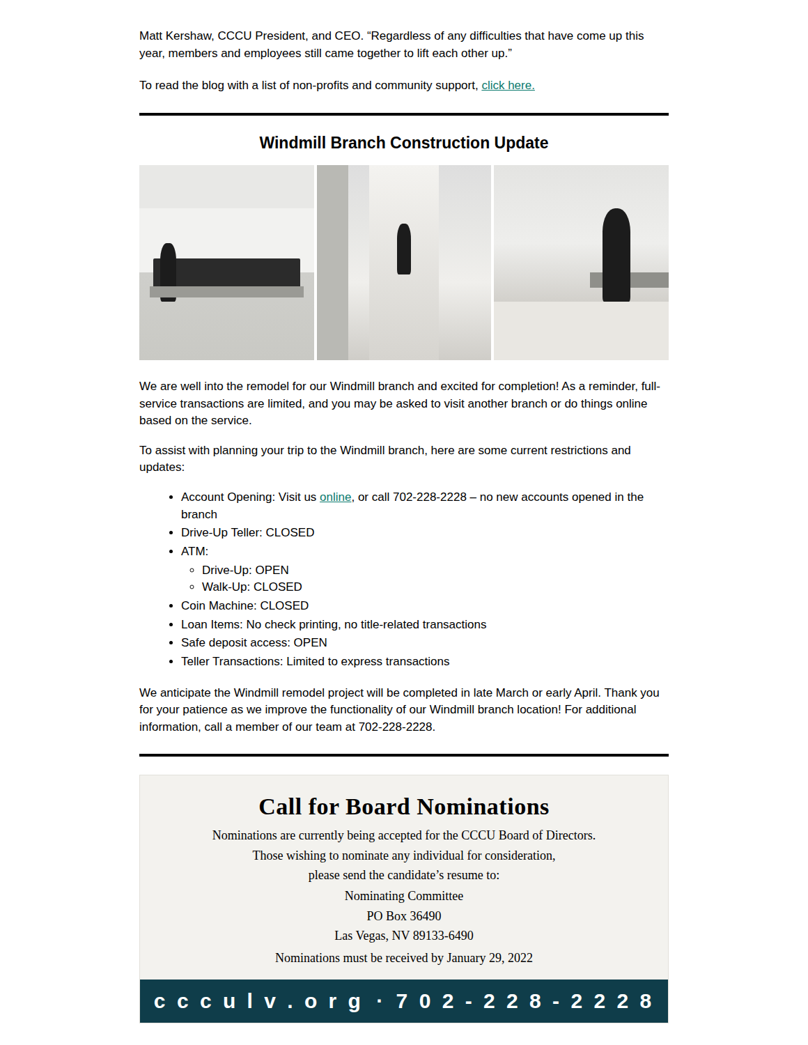Matt Kershaw, CCCU President, and CEO. “Regardless of any difficulties that have come up this year, members and employees still came together to lift each other up.”
To read the blog with a list of non-profits and community support, click here.
Windmill Branch Construction Update
We are well into the remodel for our Windmill branch and excited for completion! As a reminder, full-service transactions are limited, and you may be asked to visit another branch or do things online based on the service.
To assist with planning your trip to the Windmill branch, here are some current restrictions and updates:
Account Opening: Visit us online, or call 702-228-2228 – no new accounts opened in the branch
Drive-Up Teller: CLOSED
ATM:
Drive-Up: OPEN
Walk-Up: CLOSED
Coin Machine: CLOSED
Loan Items: No check printing, no title-related transactions
Safe deposit access: OPEN
Teller Transactions: Limited to express transactions
We anticipate the Windmill remodel project will be completed in late March or early April. Thank you for your patience as we improve the functionality of our Windmill branch location! For additional information, call a member of our team at 702-228-2228.
Call for Board Nominations
Nominations are currently being accepted for the CCCU Board of Directors.
Those wishing to nominate any individual for consideration,
please send the candidate’s resume to:
Nominating Committee
PO Box 36490
Las Vegas, NV 89133-6490
Nominations must be received by January 29, 2022
c c c u l v . o r g · 7 0 2 - 2 2 8 - 2 2 2 8